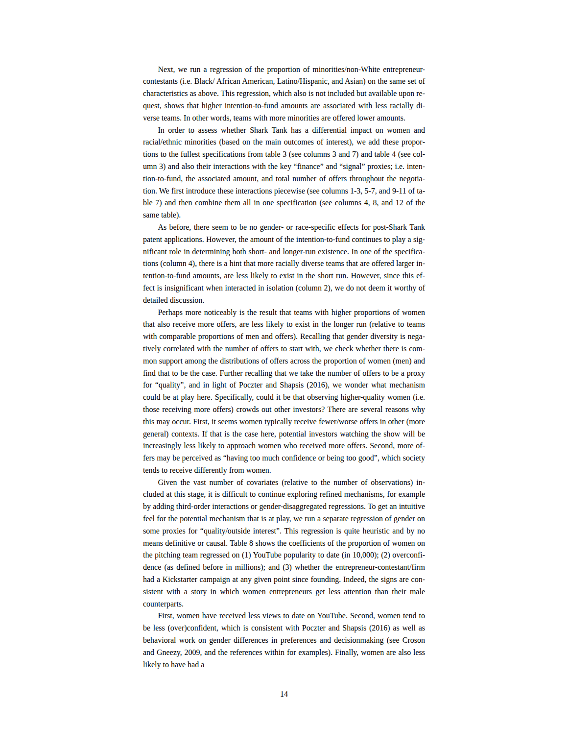Next, we run a regression of the proportion of minorities/non-White entrepreneur-contestants (i.e. Black/ African American, Latino/Hispanic, and Asian) on the same set of characteristics as above. This regression, which also is not included but available upon request, shows that higher intention-to-fund amounts are associated with less racially diverse teams. In other words, teams with more minorities are offered lower amounts.
In order to assess whether Shark Tank has a differential impact on women and racial/ethnic minorities (based on the main outcomes of interest), we add these proportions to the fullest specifications from table 3 (see columns 3 and 7) and table 4 (see column 3) and also their interactions with the key “finance” and “signal” proxies; i.e. intention-to-fund, the associated amount, and total number of offers throughout the negotiation. We first introduce these interactions piecewise (see columns 1-3, 5-7, and 9-11 of table 7) and then combine them all in one specification (see columns 4, 8, and 12 of the same table).
As before, there seem to be no gender- or race-specific effects for post-Shark Tank patent applications. However, the amount of the intention-to-fund continues to play a significant role in determining both short- and longer-run existence. In one of the specifications (column 4), there is a hint that more racially diverse teams that are offered larger intention-to-fund amounts, are less likely to exist in the short run. However, since this effect is insignificant when interacted in isolation (column 2), we do not deem it worthy of detailed discussion.
Perhaps more noticeably is the result that teams with higher proportions of women that also receive more offers, are less likely to exist in the longer run (relative to teams with comparable proportions of men and offers). Recalling that gender diversity is negatively correlated with the number of offers to start with, we check whether there is common support among the distributions of offers across the proportion of women (men) and find that to be the case. Further recalling that we take the number of offers to be a proxy for “quality”, and in light of Poczter and Shapsis (2016), we wonder what mechanism could be at play here. Specifically, could it be that observing higher-quality women (i.e. those receiving more offers) crowds out other investors? There are several reasons why this may occur. First, it seems women typically receive fewer/worse offers in other (more general) contexts. If that is the case here, potential investors watching the show will be increasingly less likely to approach women who received more offers. Second, more offers may be perceived as “having too much confidence or being too good”, which society tends to receive differently from women.
Given the vast number of covariates (relative to the number of observations) included at this stage, it is difficult to continue exploring refined mechanisms, for example by adding third-order interactions or gender-disaggregated regressions. To get an intuitive feel for the potential mechanism that is at play, we run a separate regression of gender on some proxies for “quality/outside interest”. This regression is quite heuristic and by no means definitive or causal. Table 8 shows the coefficients of the proportion of women on the pitching team regressed on (1) YouTube popularity to date (in 10,000); (2) overconfidence (as defined before in millions); and (3) whether the entrepreneur-contestant/firm had a Kickstarter campaign at any given point since founding. Indeed, the signs are consistent with a story in which women entrepreneurs get less attention than their male counterparts.
First, women have received less views to date on YouTube. Second, women tend to be less (over)confident, which is consistent with Poczter and Shapsis (2016) as well as behavioral work on gender differences in preferences and decisionmaking (see Croson and Gneezy, 2009, and the references within for examples). Finally, women are also less likely to have had a
14